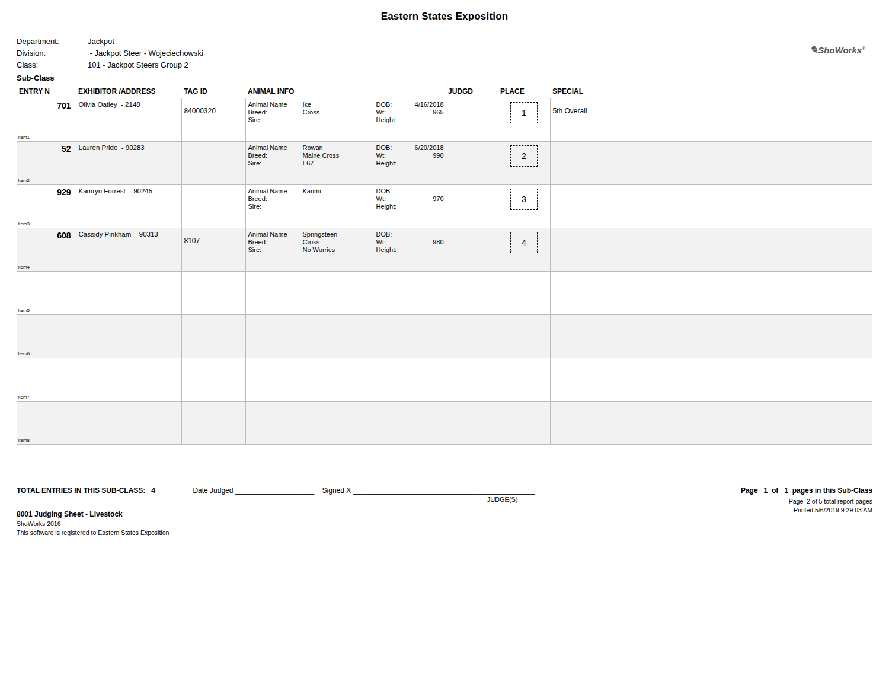Eastern States Exposition
✎ShoWorks®
Department:
Jackpot
Division:
- Jackpot Steer - Wojeciechowski
Class:
101 - Jackpot Steers Group 2
Sub-Class
| ENTRY N | EXHIBITOR /ADDRESS | TAG ID | ANIMAL INFO | JUDGD | PLACE | SPECIAL |
| --- | --- | --- | --- | --- | --- | --- |
| 701 Item1 | Olivia Oatley - 2148 | 84000320 | Animal Name Ike DOB: 4/16/2018 Breed: Cross Wt: 965 Sire: Height: | | 1 | 5th Overall |
| 52 Item2 | Lauren Pride - 90283 | | Animal Name Rowan DOB: 6/20/2018 Breed: Maine Cross Wt: 990 Sire: I-67 Height: | | 2 | |
| 929 Item3 | Kamryn Forrest - 90245 | | Animal Name Karimi DOB: Breed: Wt: 970 Sire: Height: | | 3 | |
| 608 Item4 | Cassidy Pinkham - 90313 | 8107 | Animal Name Springsteen DOB: Breed: Cross Wt: 980 Sire: No Worries Height: | | 4 | |
| Item5 | | | | | | |
| Item6 | | | | | | |
| Item7 | | | | | | |
| Item8 | | | | | | |
TOTAL ENTRIES IN THIS SUB-CLASS: 4
8001 Judging Sheet - Livestock
ShoWorks 2016
This software is registered to Eastern States Exposition
Date Judged ____________________ Signed X ______________________________________________
JUDGE(S)
Page 1 of 1 pages in this Sub-Class
Page 2 of 5 total report pages
Printed 5/6/2019 9:29:03 AM